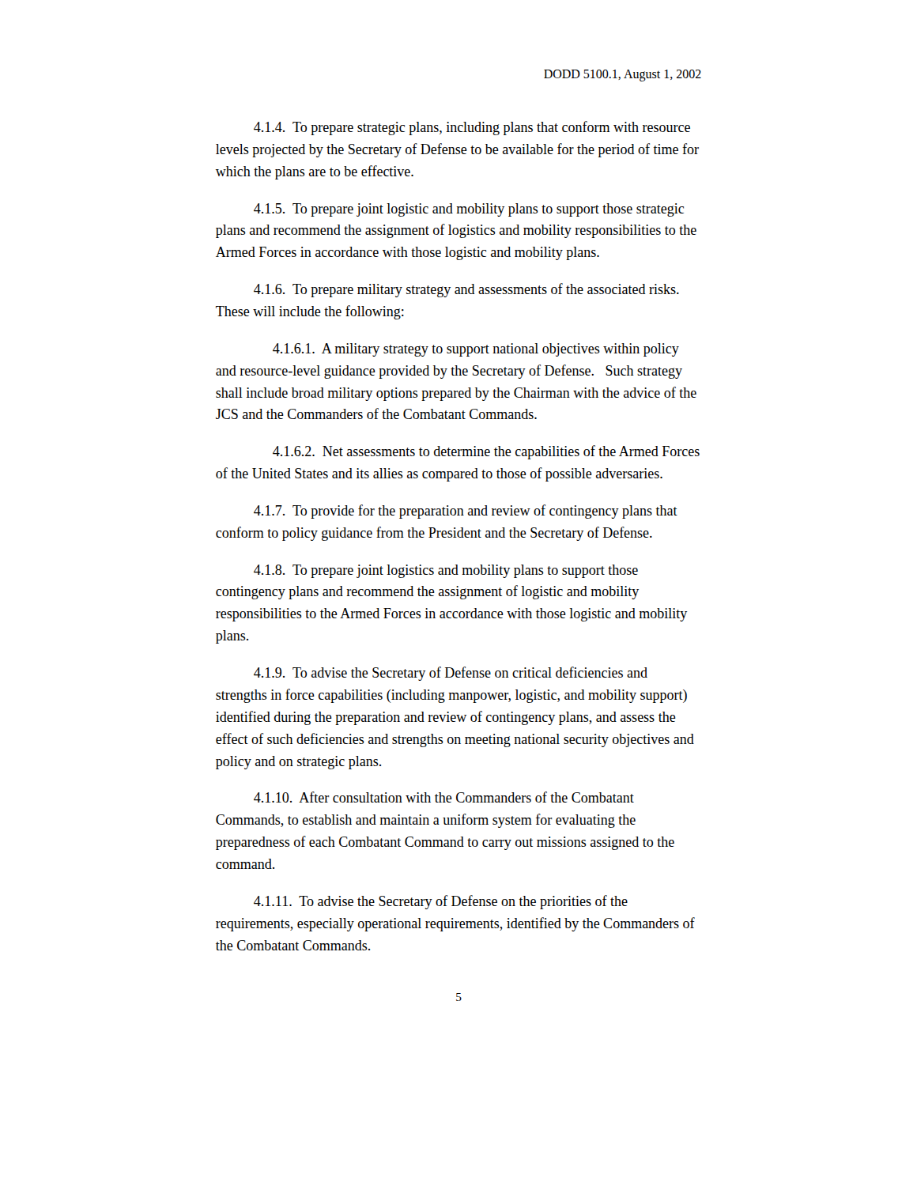DODD 5100.1, August 1, 2002
4.1.4. To prepare strategic plans, including plans that conform with resource levels projected by the Secretary of Defense to be available for the period of time for which the plans are to be effective.
4.1.5. To prepare joint logistic and mobility plans to support those strategic plans and recommend the assignment of logistics and mobility responsibilities to the Armed Forces in accordance with those logistic and mobility plans.
4.1.6. To prepare military strategy and assessments of the associated risks. These will include the following:
4.1.6.1. A military strategy to support national objectives within policy and resource-level guidance provided by the Secretary of Defense. Such strategy shall include broad military options prepared by the Chairman with the advice of the JCS and the Commanders of the Combatant Commands.
4.1.6.2. Net assessments to determine the capabilities of the Armed Forces of the United States and its allies as compared to those of possible adversaries.
4.1.7. To provide for the preparation and review of contingency plans that conform to policy guidance from the President and the Secretary of Defense.
4.1.8. To prepare joint logistics and mobility plans to support those contingency plans and recommend the assignment of logistic and mobility responsibilities to the Armed Forces in accordance with those logistic and mobility plans.
4.1.9. To advise the Secretary of Defense on critical deficiencies and strengths in force capabilities (including manpower, logistic, and mobility support) identified during the preparation and review of contingency plans, and assess the effect of such deficiencies and strengths on meeting national security objectives and policy and on strategic plans.
4.1.10. After consultation with the Commanders of the Combatant Commands, to establish and maintain a uniform system for evaluating the preparedness of each Combatant Command to carry out missions assigned to the command.
4.1.11. To advise the Secretary of Defense on the priorities of the requirements, especially operational requirements, identified by the Commanders of the Combatant Commands.
5